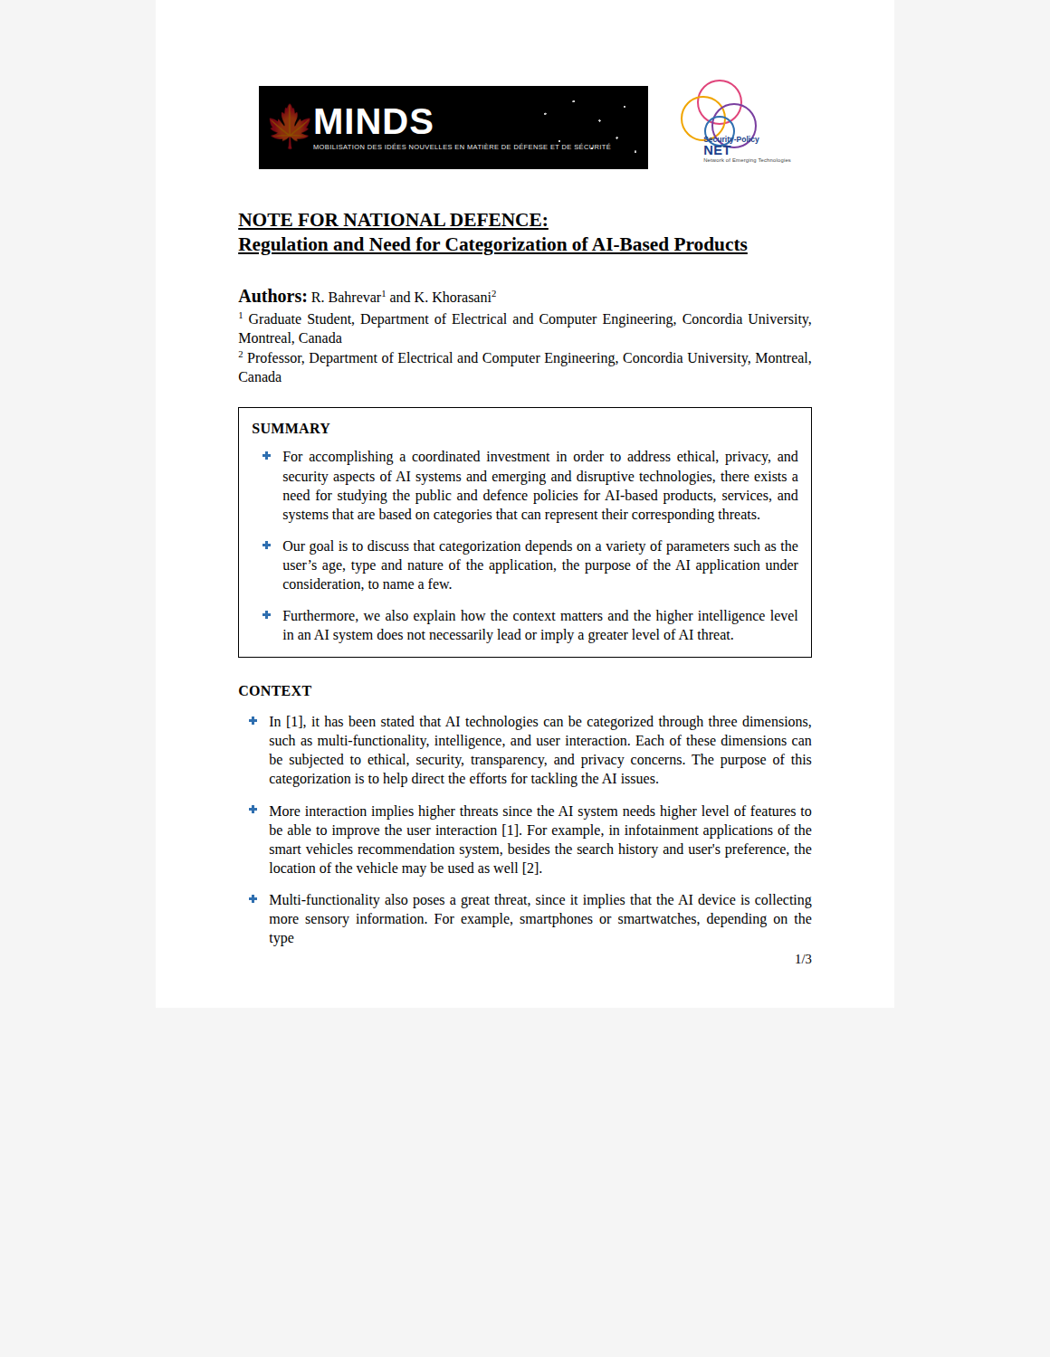🍁
MINDS
MOBILISATION DES IDÉES NOUVELLES EN MATIÈRE DE DÉFENSE ET DE SÉCURITÉ
Security-Policy
NET
Network of Emerging Technologies
NOTE FOR NATIONAL DEFENCE: Regulation and Need for Categorization of AI-Based Products
Authors: R. Bahrevar1 and K. Khorasani2
1 Graduate Student, Department of Electrical and Computer Engineering, Concordia University, Montreal, Canada
2 Professor, Department of Electrical and Computer Engineering, Concordia University, Montreal, Canada
SUMMARY
For accomplishing a coordinated investment in order to address ethical, privacy, and security aspects of AI systems and emerging and disruptive technologies, there exists a need for studying the public and defence policies for AI-based products, services, and systems that are based on categories that can represent their corresponding threats.
Our goal is to discuss that categorization depends on a variety of parameters such as the user’s age, type and nature of the application, the purpose of the AI application under consideration, to name a few.
Furthermore, we also explain how the context matters and the higher intelligence level in an AI system does not necessarily lead or imply a greater level of AI threat.
CONTEXT
In [1], it has been stated that AI technologies can be categorized through three dimensions, such as multi-functionality, intelligence, and user interaction. Each of these dimensions can be subjected to ethical, security, transparency, and privacy concerns. The purpose of this categorization is to help direct the efforts for tackling the AI issues.
More interaction implies higher threats since the AI system needs higher level of features to be able to improve the user interaction [1]. For example, in infotainment applications of the smart vehicles recommendation system, besides the search history and user's preference, the location of the vehicle may be used as well [2].
Multi-functionality also poses a great threat, since it implies that the AI device is collecting more sensory information. For example, smartphones or smartwatches, depending on the type
1/3